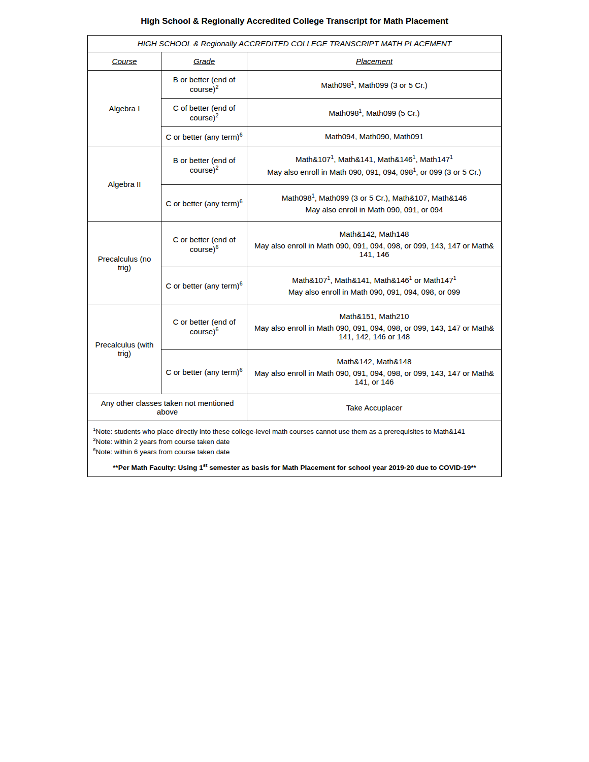High School & Regionally Accredited College Transcript for Math Placement
HIGH SCHOOL & Regionally ACCREDITED COLLEGE TRANSCRIPT MATH PLACEMENT
| Course | Grade | Placement |
| --- | --- | --- |
| Algebra I | B or better (end of course) 2 | Math098 1 , Math099 (3 or 5 Cr.) |
| C of better (end of course) 2 | Math098 1 , Math099 (5 Cr.) |
| C or better (any term) 6 | Math094, Math090, Math091 |
| Algebra II | B or better (end of course) 2 | Math&107 1 , Math&141, Math&146 1 , Math147 1 May also enroll in Math 090, 091, 094, 098 1 , or 099 (3 or 5 Cr.) |
| C or better (any term) 6 | Math098 1 , Math099 (3 or 5 Cr.), Math&107, Math&146 May also enroll in Math 090, 091, or 094 |
| Precalculus (no trig) | C or better (end of course) 6 | Math&142, Math148 May also enroll in Math 090, 091, 094, 098, or 099, 143, 147 or Math& 141, 146 |
| C or better (any term) 6 | Math&107 1 , Math&141, Math&146 1 or Math147 1 May also enroll in Math 090, 091, 094, 098, or 099 |
| Precalculus (with trig) | C or better (end of course) 6 | Math&151, Math210 May also enroll in Math 090, 091, 094, 098, or 099, 143, 147 or Math& 141, 142, 146 or 148 |
| C or better (any term) 6 | Math&142, Math&148 May also enroll in Math 090, 091, 094, 098, or 099, 143, 147 or Math& 141, or 146 |
| Any other classes taken not mentioned above | Take Accuplacer |
| 1 Note: students who place directly into these college-level math courses cannot use them as a prerequisites to Math&141 2 Note: within 2 years from course taken date 6 Note: within 6 years from course taken date **Per Math Faculty: Using 1 st semester as basis for Math Placement for school year 2019-20 due to COVID-19** |